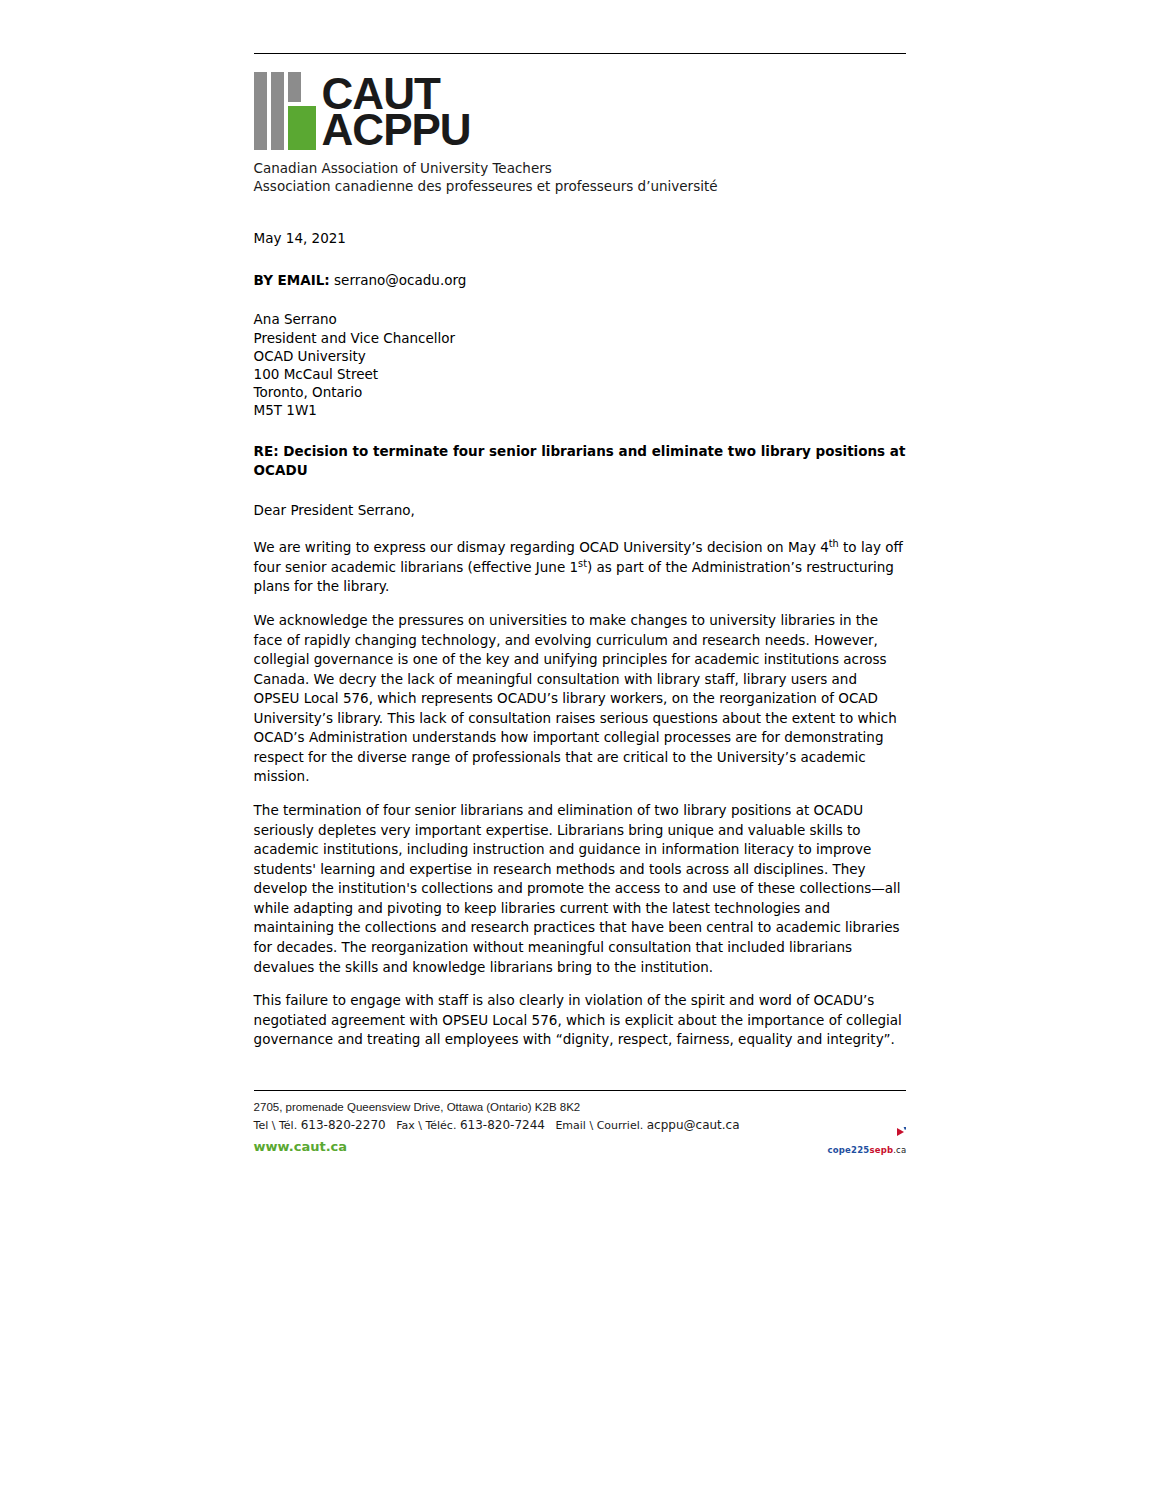CAUT ACPPU
Canadian Association of University Teachers
Association canadienne des professeures et professeurs d’université
May 14, 2021
BY EMAIL: serrano@ocadu.org
Ana Serrano
President and Vice Chancellor
OCAD University
100 McCaul Street
Toronto, Ontario
M5T 1W1
RE: Decision to terminate four senior librarians and eliminate two library positions at OCADU
Dear President Serrano,
We are writing to express our dismay regarding OCAD University’s decision on May 4th to lay off four senior academic librarians (effective June 1st) as part of the Administration’s restructuring plans for the library.
We acknowledge the pressures on universities to make changes to university libraries in the face of rapidly changing technology, and evolving curriculum and research needs. However, collegial governance is one of the key and unifying principles for academic institutions across Canada. We decry the lack of meaningful consultation with library staff, library users and OPSEU Local 576, which represents OCADU’s library workers, on the reorganization of OCAD University’s library. This lack of consultation raises serious questions about the extent to which OCAD’s Administration understands how important collegial processes are for demonstrating respect for the diverse range of professionals that are critical to the University’s academic mission.
The termination of four senior librarians and elimination of two library positions at OCADU seriously depletes very important expertise. Librarians bring unique and valuable skills to academic institutions, including instruction and guidance in information literacy to improve students' learning and expertise in research methods and tools across all disciplines. They develop the institution's collections and promote the access to and use of these collections—all while adapting and pivoting to keep libraries current with the latest technologies and maintaining the collections and research practices that have been central to academic libraries for decades. The reorganization without meaningful consultation that included librarians devalues the skills and knowledge librarians bring to the institution.
This failure to engage with staff is also clearly in violation of the spirit and word of OCADU’s negotiated agreement with OPSEU Local 576, which is explicit about the importance of collegial governance and treating all employees with “dignity, respect, fairness, equality and integrity”.
2705, promenade Queensview Drive, Ottawa (Ontario) K2B 8K2
Tel \ Tél. 613-820-2270 Fax \ Téléc. 613-820-7244 Email \ Courriel. acppu@caut.ca
www.caut.ca
cope225 sepb.ca